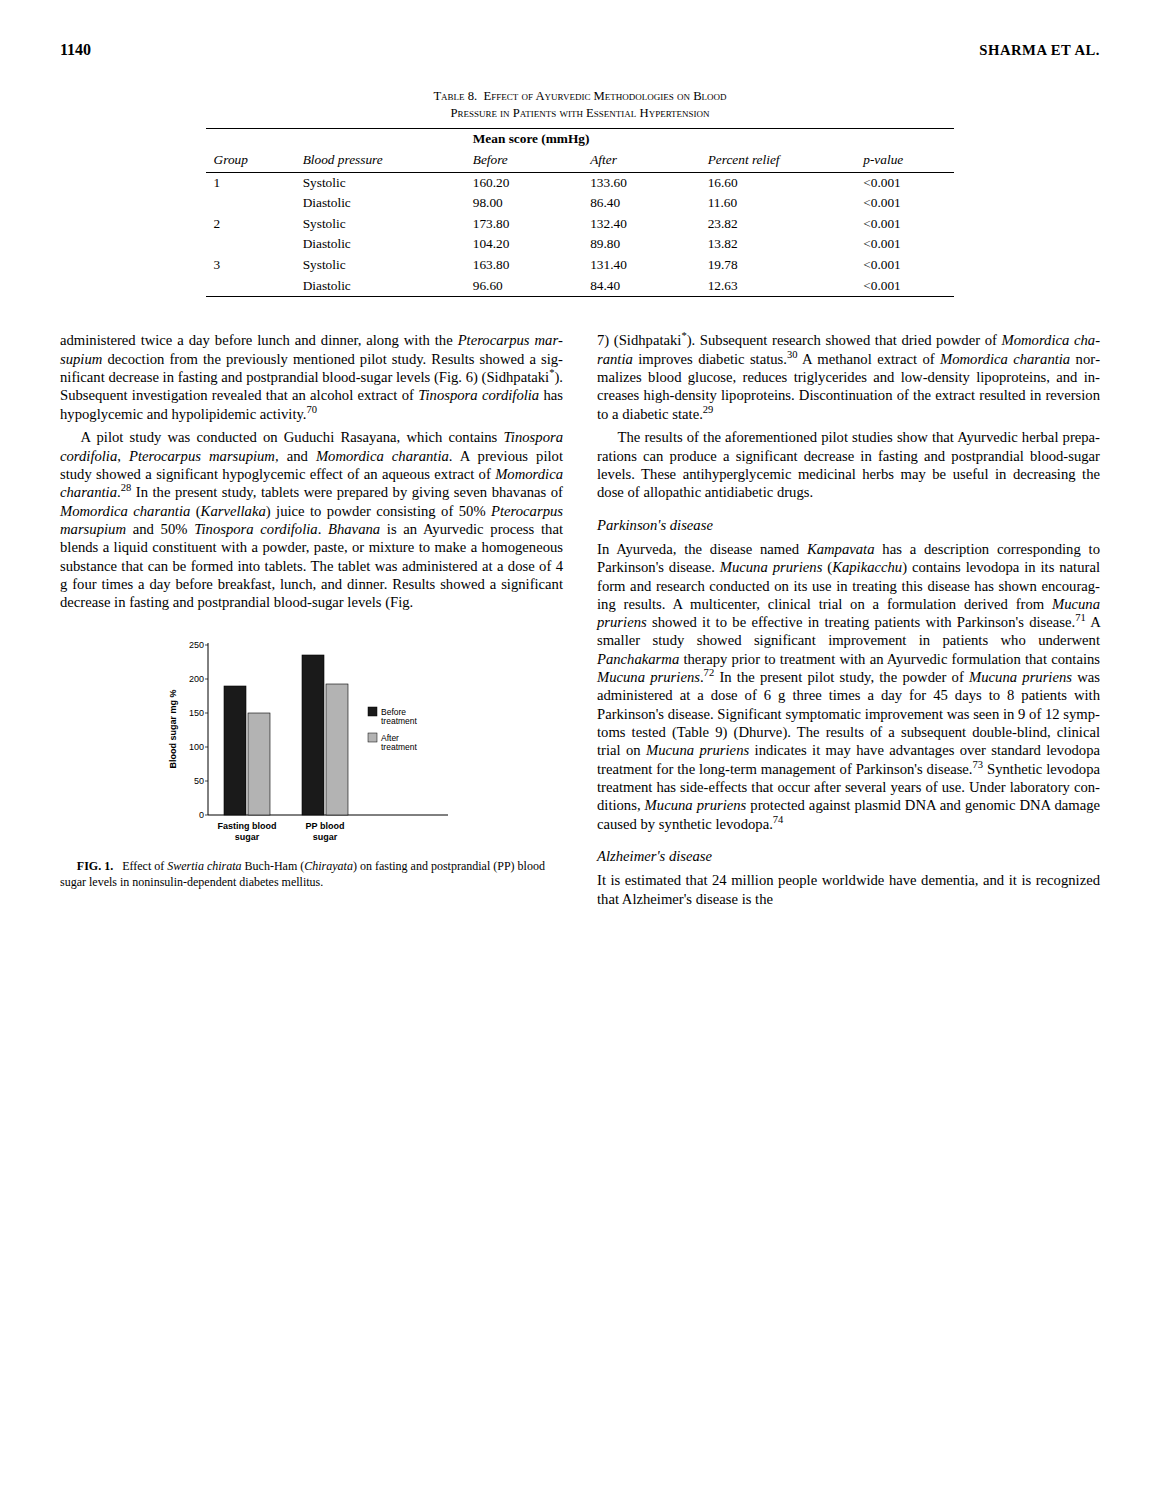1140 SHARMA ET AL.
Table 8. Effect of Ayurvedic Methodologies on Blood
Pressure in Patients with Essential Hypertension
| | | Mean score (mmHg) | | |
| --- | --- | --- | --- | --- |
| Group | Blood pressure | Before | After | Percent relief | p-value |
| 1 | Systolic | 160.20 | 133.60 | 16.60 | <0.001 |
| | Diastolic | 98.00 | 86.40 | 11.60 | <0.001 |
| 2 | Systolic | 173.80 | 132.40 | 23.82 | <0.001 |
| | Diastolic | 104.20 | 89.80 | 13.82 | <0.001 |
| 3 | Systolic | 163.80 | 131.40 | 19.78 | <0.001 |
| | Diastolic | 96.60 | 84.40 | 12.63 | <0.001 |
administered twice a day before lunch and dinner, along with the Pterocarpus marsupium decoction from the previously mentioned pilot study. Results showed a significant decrease in fasting and postprandial blood-sugar levels (Fig. 6) (Sidhpataki*). Subsequent investigation revealed that an alcohol extract of Tinospora cordifolia has hypoglycemic and hypolipidemic activity.70
A pilot study was conducted on Guduchi Rasayana, which contains Tinospora cordifolia, Pterocarpus marsupium, and Momordica charantia. A previous pilot study showed a significant hypoglycemic effect of an aqueous extract of Momordica charantia.28 In the present study, tablets were prepared by giving seven bhavanas of Momordica charantia (Karvellaka) juice to powder consisting of 50% Pterocarpus marsupium and 50% Tinospora cordifolia. Bhavana is an Ayurvedic process that blends a liquid constituent with a powder, paste, or mixture to make a homogeneous substance that can be formed into tablets. The tablet was administered at a dose of 4 g four times a day before breakfast, lunch, and dinner. Results showed a significant decrease in fasting and postprandial blood-sugar levels (Fig.
0 50 100 150 200 250 Blood sugar mg % Fasting blood sugar PP blood sugar Before treatment After treatment
FIG. 1. Effect of Swertia chirata Buch-Ham (Chirayata) on fasting and postprandial (PP) blood sugar levels in noninsulin-dependent diabetes mellitus.
7) (Sidhpataki*). Subsequent research showed that dried powder of Momordica charantia improves diabetic status.30 A methanol extract of Momordica charantia normalizes blood glucose, reduces triglycerides and low-density lipoproteins, and increases high-density lipoproteins. Discontinuation of the extract resulted in reversion to a diabetic state.29
The results of the aforementioned pilot studies show that Ayurvedic herbal preparations can produce a significant decrease in fasting and postprandial blood-sugar levels. These antihyperglycemic medicinal herbs may be useful in decreasing the dose of allopathic antidiabetic drugs.
Parkinson's disease
In Ayurveda, the disease named Kampavata has a description corresponding to Parkinson's disease. Mucuna pruriens (Kapikacchu) contains levodopa in its natural form and research conducted on its use in treating this disease has shown encouraging results. A multicenter, clinical trial on a formulation derived from Mucuna pruriens showed it to be effective in treating patients with Parkinson's disease.71 A smaller study showed significant improvement in patients who underwent Panchakarma therapy prior to treatment with an Ayurvedic formulation that contains Mucuna pruriens.72 In the present pilot study, the powder of Mucuna pruriens was administered at a dose of 6 g three times a day for 45 days to 8 patients with Parkinson's disease. Significant symptomatic improvement was seen in 9 of 12 symptoms tested (Table 9) (Dhurve). The results of a subsequent double-blind, clinical trial on Mucuna pruriens indicates it may have advantages over standard levodopa treatment for the long-term management of Parkinson's disease.73 Synthetic levodopa treatment has side-effects that occur after several years of use. Under laboratory conditions, Mucuna pruriens protected against plasmid DNA and genomic DNA damage caused by synthetic levodopa.74
Alzheimer's disease
It is estimated that 24 million people worldwide have dementia, and it is recognized that Alzheimer's disease is the